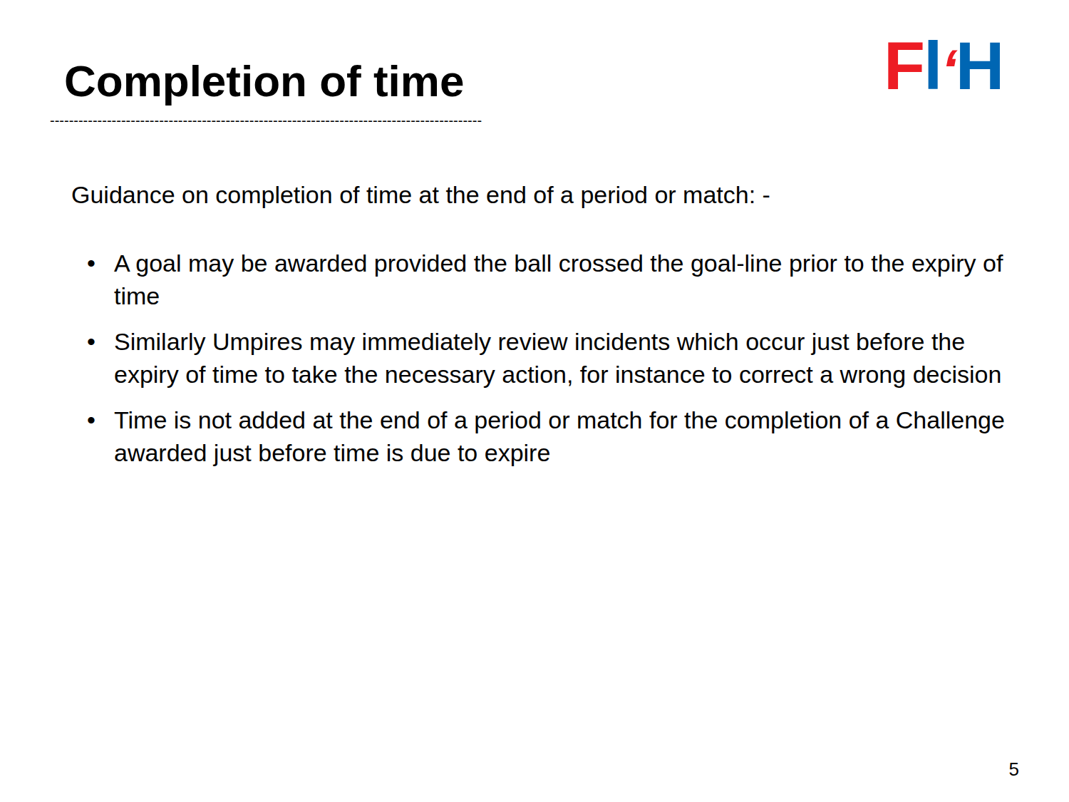Fl‘H
Completion of time
-------------------------------------------------------------------------------------------
Guidance on completion of time at the end of a period or match: -
A goal may be awarded provided the ball crossed the goal-line prior to the expiry of time
Similarly Umpires may immediately review incidents which occur just before the expiry of time to take the necessary action, for instance to correct a wrong decision
Time is not added at the end of a period or match for the completion of a Challenge awarded just before time is due to expire
5